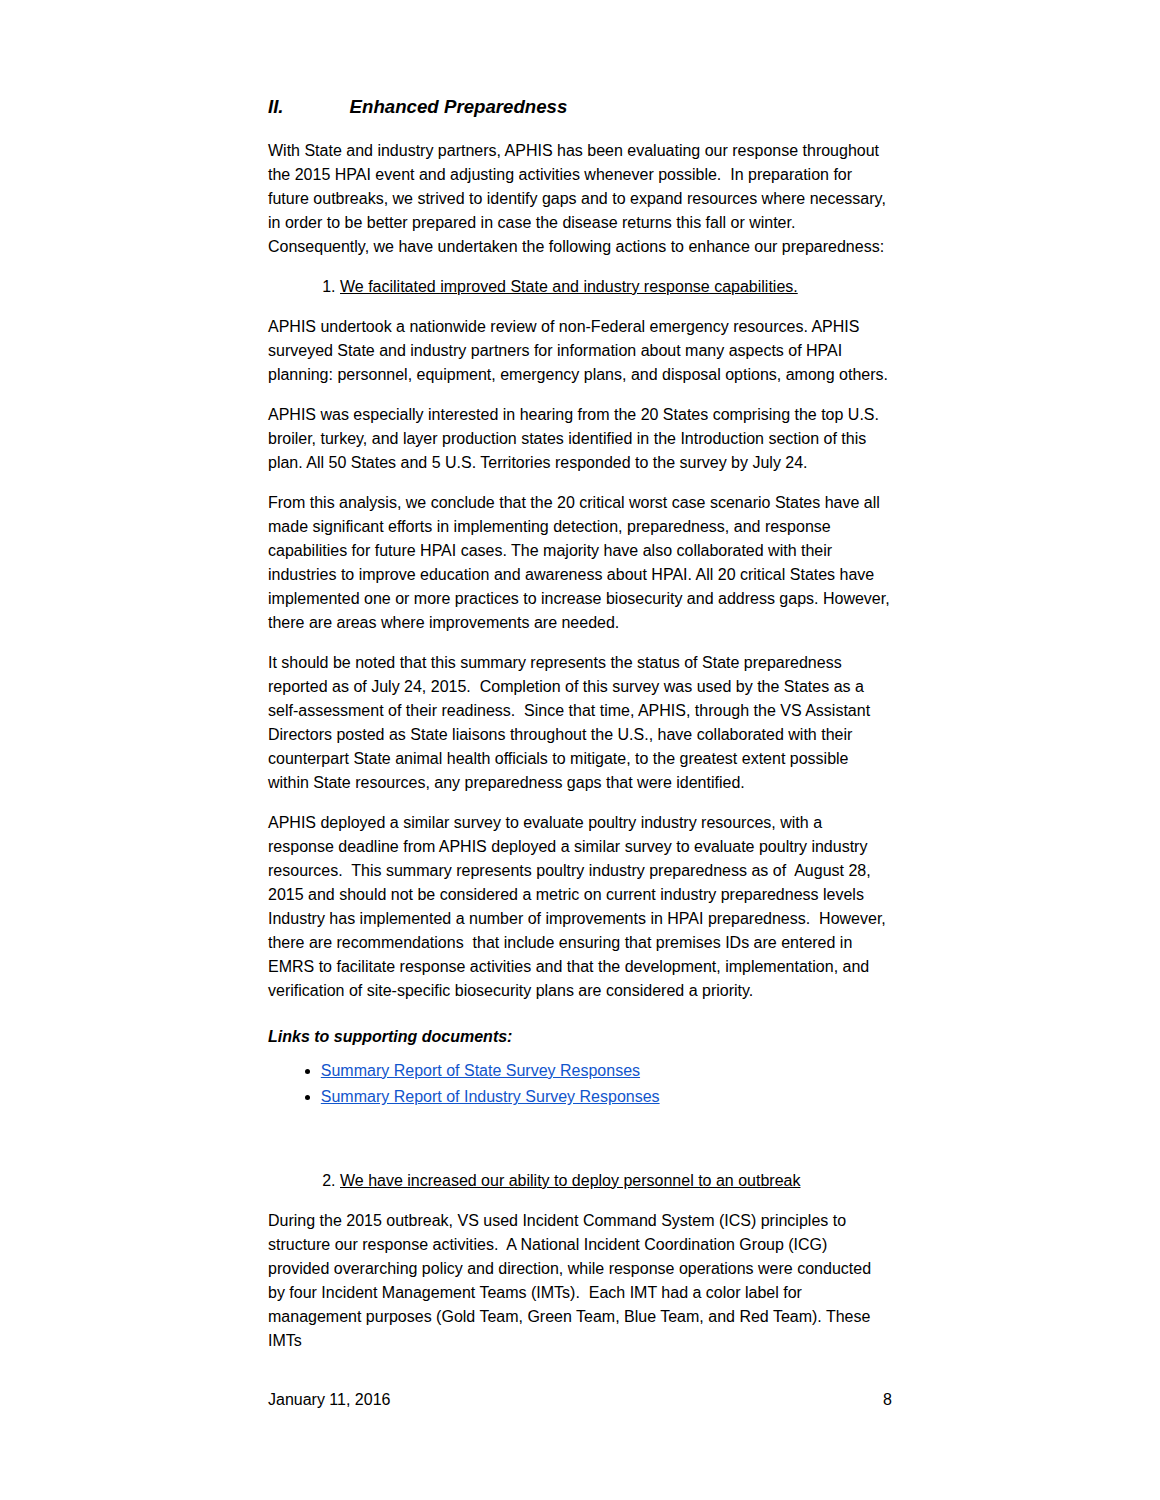II. Enhanced Preparedness
With State and industry partners, APHIS has been evaluating our response throughout the 2015 HPAI event and adjusting activities whenever possible. In preparation for future outbreaks, we strived to identify gaps and to expand resources where necessary, in order to be better prepared in case the disease returns this fall or winter. Consequently, we have undertaken the following actions to enhance our preparedness:
We facilitated improved State and industry response capabilities.
APHIS undertook a nationwide review of non-Federal emergency resources. APHIS surveyed State and industry partners for information about many aspects of HPAI planning: personnel, equipment, emergency plans, and disposal options, among others.
APHIS was especially interested in hearing from the 20 States comprising the top U.S. broiler, turkey, and layer production states identified in the Introduction section of this plan. All 50 States and 5 U.S. Territories responded to the survey by July 24.
From this analysis, we conclude that the 20 critical worst case scenario States have all made significant efforts in implementing detection, preparedness, and response capabilities for future HPAI cases. The majority have also collaborated with their industries to improve education and awareness about HPAI. All 20 critical States have implemented one or more practices to increase biosecurity and address gaps. However, there are areas where improvements are needed.
It should be noted that this summary represents the status of State preparedness reported as of July 24, 2015. Completion of this survey was used by the States as a self-assessment of their readiness. Since that time, APHIS, through the VS Assistant Directors posted as State liaisons throughout the U.S., have collaborated with their counterpart State animal health officials to mitigate, to the greatest extent possible within State resources, any preparedness gaps that were identified.
APHIS deployed a similar survey to evaluate poultry industry resources, with a response deadline from APHIS deployed a similar survey to evaluate poultry industry resources. This summary represents poultry industry preparedness as of August 28, 2015 and should not be considered a metric on current industry preparedness levels Industry has implemented a number of improvements in HPAI preparedness. However, there are recommendations that include ensuring that premises IDs are entered in EMRS to facilitate response activities and that the development, implementation, and verification of site-specific biosecurity plans are considered a priority.
Links to supporting documents:
Summary Report of State Survey Responses
Summary Report of Industry Survey Responses
We have increased our ability to deploy personnel to an outbreak
During the 2015 outbreak, VS used Incident Command System (ICS) principles to structure our response activities. A National Incident Coordination Group (ICG) provided overarching policy and direction, while response operations were conducted by four Incident Management Teams (IMTs). Each IMT had a color label for management purposes (Gold Team, Green Team, Blue Team, and Red Team). These IMTs
January 11, 2016 8